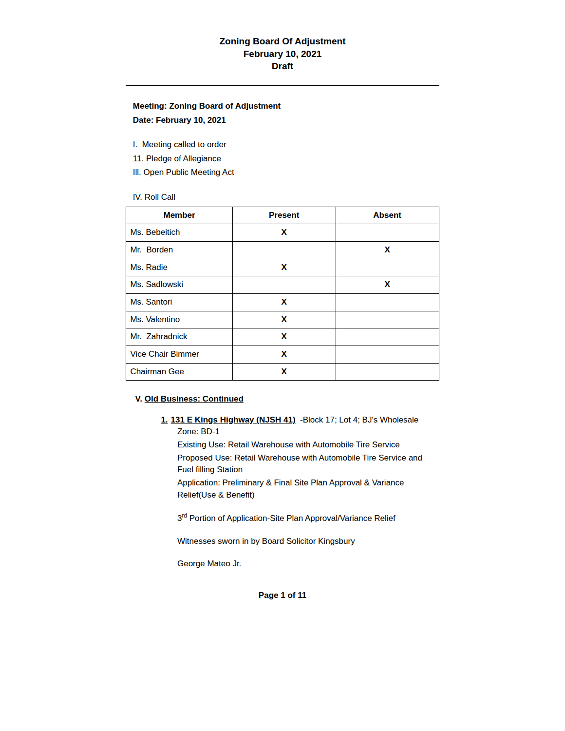Zoning Board Of Adjustment February 10, 2021 Draft
Meeting: Zoning Board of Adjustment
Date: February 10, 2021
I. Meeting called to order
11. Pledge of Allegiance
Ill. Open Public Meeting Act
IV. Roll Call
| Member | Present | Absent |
| --- | --- | --- |
| Ms. Bebeitich | X | |
| Mr. Borden | | X |
| Ms. Radie | X | |
| Ms. Sadlowski | | X |
| Ms. Santori | X | |
| Ms. Valentino | X | |
| Mr. Zahradnick | X | |
| Vice Chair Bimmer | X | |
| Chairman Gee | X | |
V. Old Business: Continued
1. 131 E Kings Highway (NJSH 41) -Block 17; Lot 4; BJ's Wholesale
Zone: BD-1
Existing Use: Retail Warehouse with Automobile Tire Service
Proposed Use: Retail Warehouse with Automobile Tire Service and Fuel filling Station
Application: Preliminary & Final Site Plan Approval & Variance Relief(Use & Benefit)
3rd Portion of Application-Site Plan Approval/Variance Relief
Witnesses sworn in by Board Solicitor Kingsbury
George Mateo Jr.
Page 1 of 11